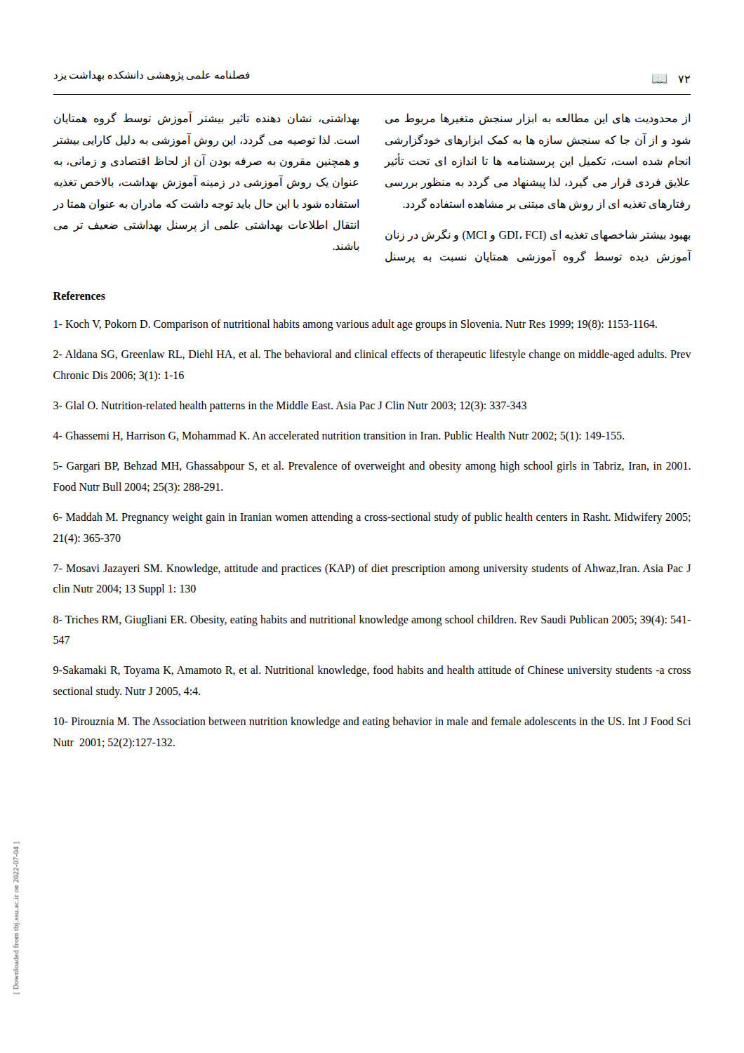۷۲ 📖
فصلنامه علمی پژوهشی دانشکده بهداشت یزد
از محدودیت های این مطالعه به ابزار سنجش متغیرها مربوط می شود و از آن جا که سنجش سازه ها به کمک ابزارهای خودگزارشی انجام شده است، تکمیل این پرسشنامه ها تا اندازه ای تحت تأثیر علایق فردی قرار می گیرد، لذا پیشنهاد می گردد به منظور بررسی رفتارهای تغذیه ای از روش های مبتنی بر مشاهده استفاده گردد.
بهبود بیشتر شاخصهای تغذیه ای (GDI، FCI و MCI) و نگرش در زنان آموزش دیده توسط گروه آموزشی همتایان نسبت به پرسنل بهداشتی، نشان دهنده تاثیر بیشتر آموزش توسط گروه همتایان است. لذا توصیه می گردد، این روش آموزشی به دلیل کارایی بیشتر و همچنین مقرون به صرفه بودن آن از لحاظ اقتصادی و زمانی، به عنوان یک روش آموزشی در زمینه آموزش بهداشت، بالاخص تغذیه استفاده شود با این حال باید توجه داشت که مادران به عنوان همتا در انتقال اطلاعات بهداشتی علمی از پرسنل بهداشتی ضعیف تر می باشند.
References
1- Koch V, Pokorn D. Comparison of nutritional habits among various adult age groups in Slovenia. Nutr Res 1999; 19(8): 1153-1164.
2- Aldana SG, Greenlaw RL, Diehl HA, et al. The behavioral and clinical effects of therapeutic lifestyle change on middle-aged adults. Prev Chronic Dis 2006; 3(1): 1-16
3- Glal O. Nutrition-related health patterns in the Middle East. Asia Pac J Clin Nutr 2003; 12(3): 337-343
4- Ghassemi H, Harrison G, Mohammad K. An accelerated nutrition transition in Iran. Public Health Nutr 2002; 5(1): 149-155.
5- Gargari BP, Behzad MH, Ghassabpour S, et al. Prevalence of overweight and obesity among high school girls in Tabriz, Iran, in 2001. Food Nutr Bull 2004; 25(3): 288-291.
6- Maddah M. Pregnancy weight gain in Iranian women attending a cross-sectional study of public health centers in Rasht. Midwifery 2005; 21(4): 365-370
7- Mosavi Jazayeri SM. Knowledge, attitude and practices (KAP) of diet prescription among university students of Ahwaz,Iran. Asia Pac J clin Nutr 2004; 13 Suppl 1: 130
8- Triches RM, Giugliani ER. Obesity, eating habits and nutritional knowledge among school children. Rev Saudi Publican 2005; 39(4): 541-547
9-Sakamaki R, Toyama K, Amamoto R, et al. Nutritional knowledge, food habits and health attitude of Chinese university students -a cross sectional study. Nutr J 2005, 4:4.
10- Pirouznia M. The Association between nutrition knowledge and eating behavior in male and female adolescents in the US. Int J Food Sci Nutr 2001; 52(2):127-132.
[ Downloaded from tbj.ssu.ac.ir on 2022-07-04 ]